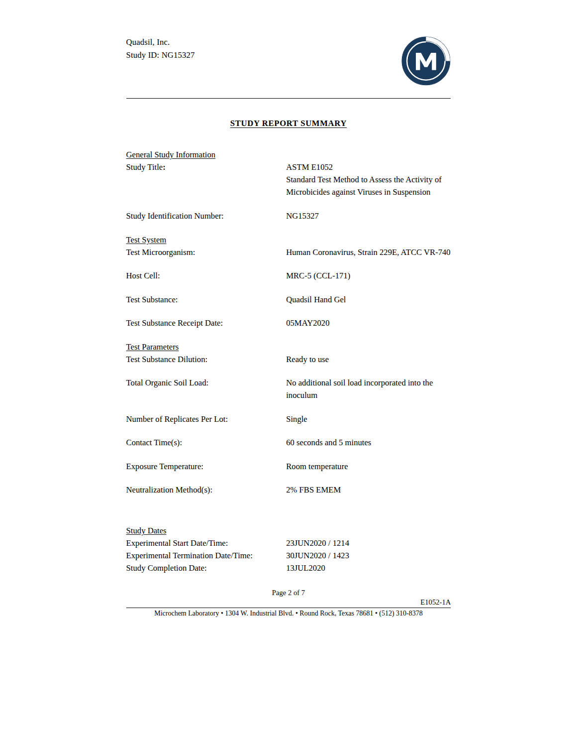Quadsil, Inc.
Study ID: NG15327
STUDY REPORT SUMMARY
| General Study Information | |
| Study Title : | ASTM E1052 Standard Test Method to Assess the Activity of Microbicides against Viruses in Suspension |
| Study Identification Number: | NG15327 |
| Test System | |
| Test Microorganism: | Human Coronavirus, Strain 229E, ATCC VR-740 |
| Host Cell: | MRC-5 (CCL-171) |
| Test Substance: | Quadsil Hand Gel |
| Test Substance Receipt Date: | 05MAY2020 |
| Test Parameters | |
| Test Substance Dilution: | Ready to use |
| Total Organic Soil Load: | No additional soil load incorporated into the inoculum |
| Number of Replicates Per Lot: | Single |
| Contact Time(s): | 60 seconds and 5 minutes |
| Exposure Temperature: | Room temperature |
| Neutralization Method(s): | 2% FBS EMEM |
| Study Dates | |
| Experimental Start Date/Time: | 23JUN2020 / 1214 |
| Experimental Termination Date/Time: | 30JUN2020 / 1423 |
| Study Completion Date: | 13JUL2020 |
Page 2 of 7
E1052-1A
Microchem Laboratory • 1304 W. Industrial Blvd. • Round Rock, Texas 78681 • (512) 310-8378